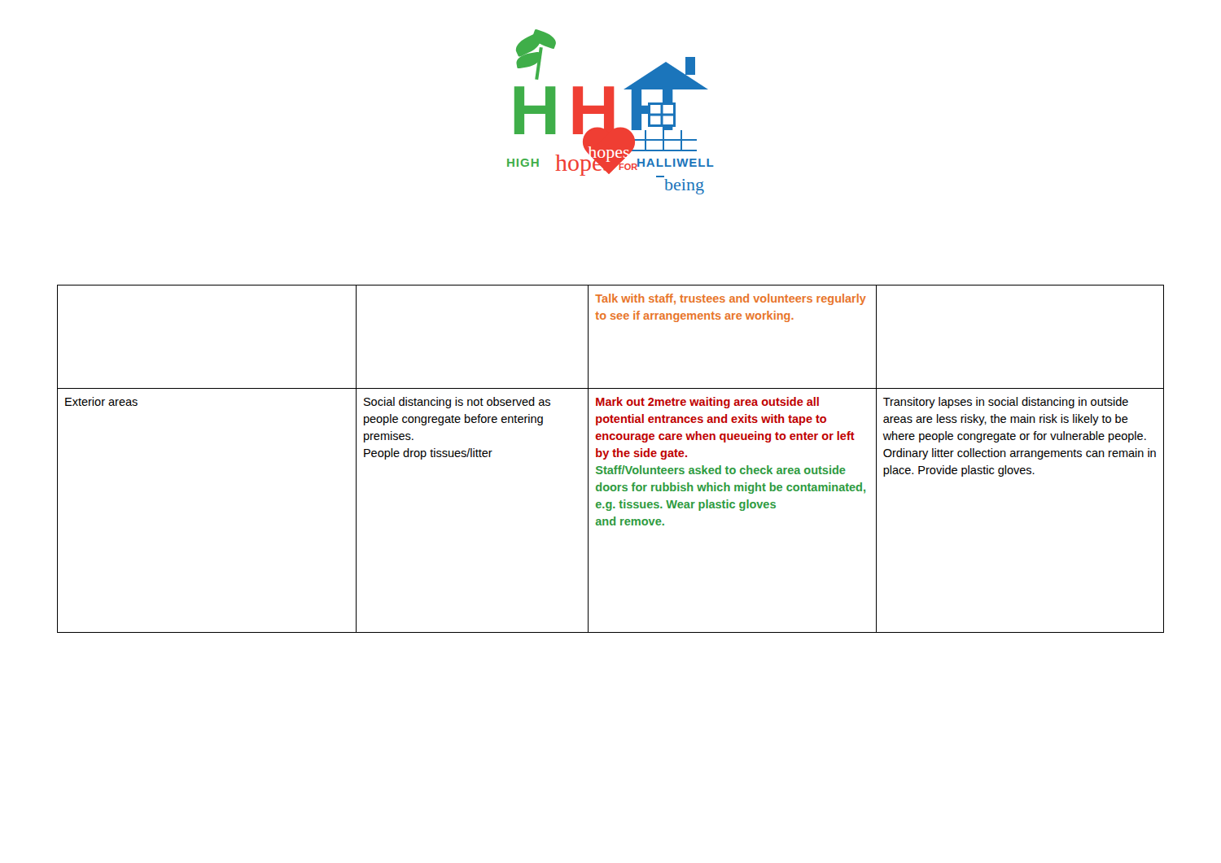H H H
hopes
HIGH
hopes
FOR
HALLIWELL
being
| | | Talk with staff, trustees and volunteers regularly to see if arrangements are working. | |
| Exterior areas | Social distancing is not observed as people congregate before entering premises. People drop tissues/litter | Mark out 2metre waiting area outside all potential entrances and exits with tape to encourage care when queueing to enter or left by the side gate. Staff/Volunteers asked to check area outside doors for rubbish which might be contaminated, e.g. tissues. Wear plastic gloves and remove. | Transitory lapses in social distancing in outside areas are less risky, the main risk is likely to be where people congregate or for vulnerable people. Ordinary litter collection arrangements can remain in place. Provide plastic gloves. |